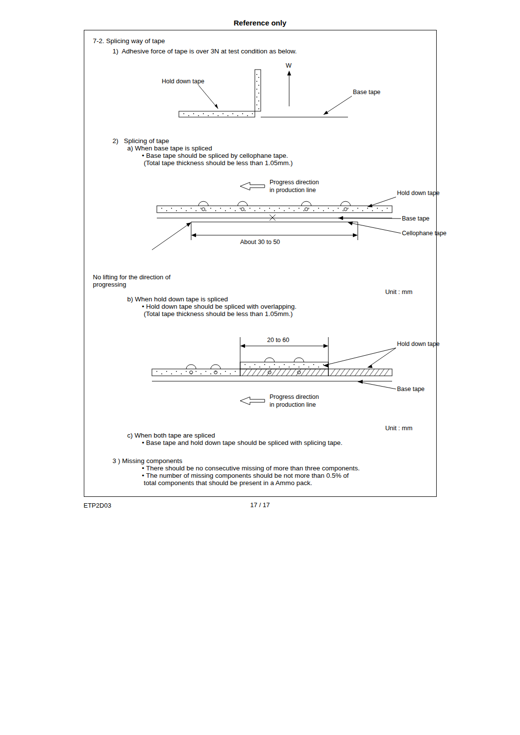Reference only
7-2. Splicing way of tape
1) Adhesive force of tape is over 3N at test condition as below.
W Hold down tape Base tape
2) Splicing of tape
a) When base tape is spliced
Base tape should be spliced by cellophane tape.
(Total tape thickness should be less than 1.05mm.)
Progress direction in production line About 30 to 50 Hold down tape Base tape Cellophane tape
No lifting for the direction of
progressing
Unit : mm
b) When hold down tape is spliced
Hold down tape should be spliced with overlapping.
(Total tape thickness should be less than 1.05mm.)
20 to 60 Hold down tape Base tape Progress direction in production line
Unit : mm
c) When both tape are spliced
Base tape and hold down tape should be spliced with splicing tape.
3 ) Missing components
There should be no consecutive missing of more than three components.
The number of missing components should be not more than 0.5% of
total components that should be present in a Ammo pack.
ETP2D03
17 / 17